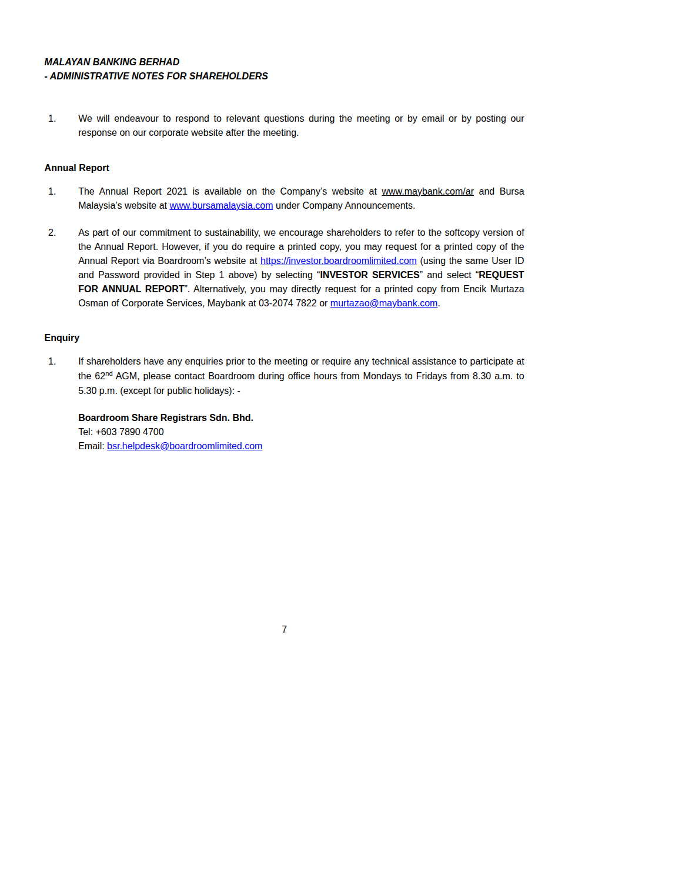MALAYAN BANKING BERHAD
- ADMINISTRATIVE NOTES FOR SHAREHOLDERS
We will endeavour to respond to relevant questions during the meeting or by email or by posting our response on our corporate website after the meeting.
Annual Report
The Annual Report 2021 is available on the Company’s website at www.maybank.com/ar and Bursa Malaysia’s website at www.bursamalaysia.com under Company Announcements.
As part of our commitment to sustainability, we encourage shareholders to refer to the softcopy version of the Annual Report. However, if you do require a printed copy, you may request for a printed copy of the Annual Report via Boardroom’s website at https://investor.boardroomlimited.com (using the same User ID and Password provided in Step 1 above) by selecting “INVESTOR SERVICES” and select “REQUEST FOR ANNUAL REPORT”. Alternatively, you may directly request for a printed copy from Encik Murtaza Osman of Corporate Services, Maybank at 03-2074 7822 or murtazao@maybank.com.
Enquiry
If shareholders have any enquiries prior to the meeting or require any technical assistance to participate at the 62nd AGM, please contact Boardroom during office hours from Mondays to Fridays from 8.30 a.m. to 5.30 p.m. (except for public holidays): -
Boardroom Share Registrars Sdn. Bhd.
Tel: +603 7890 4700
Email: bsr.helpdesk@boardroomlimited.com
7